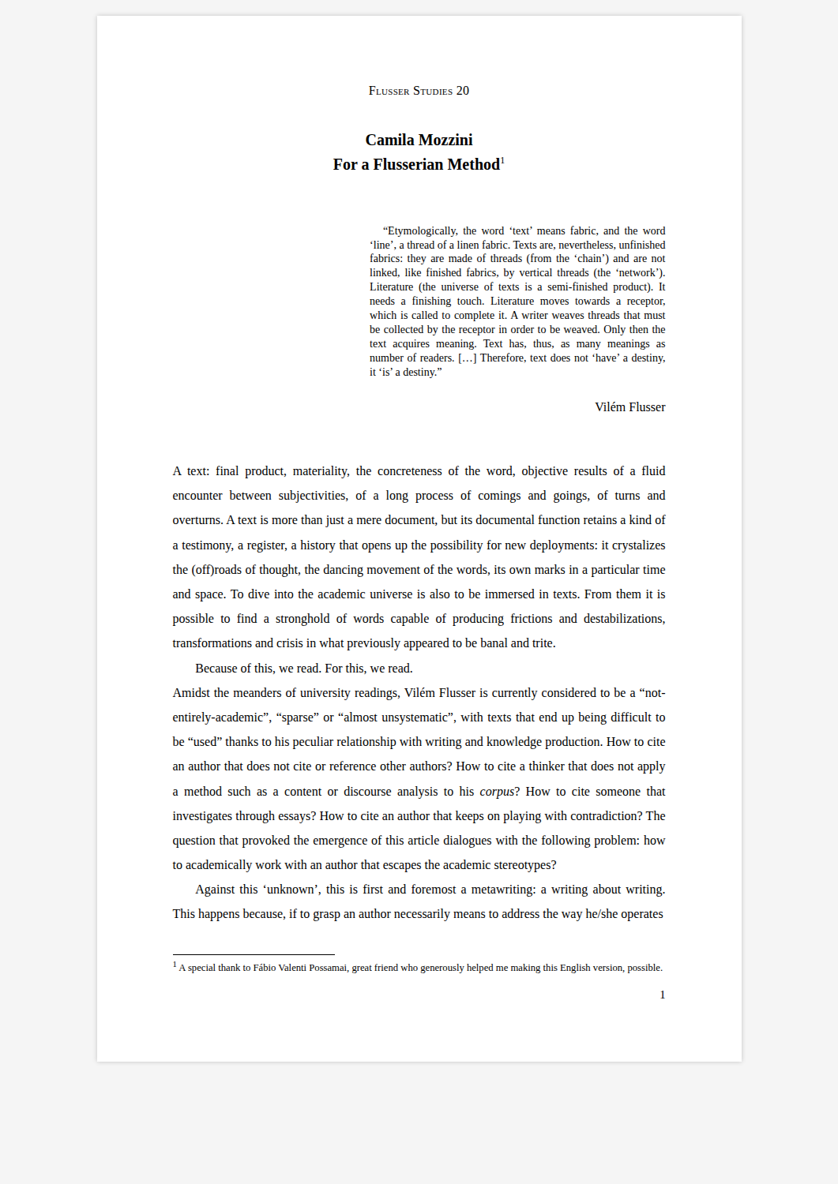Flusser Studies 20
Camila Mozzini
For a Flusserian Method1
“Etymologically, the word ‘text’ means fabric, and the word ‘line’, a thread of a linen fabric. Texts are, nevertheless, unfinished fabrics: they are made of threads (from the ‘chain’) and are not linked, like finished fabrics, by vertical threads (the ‘network’). Literature (the universe of texts is a semi-finished product). It needs a finishing touch. Literature moves towards a receptor, which is called to complete it. A writer weaves threads that must be collected by the receptor in order to be weaved. Only then the text acquires meaning. Text has, thus, as many meanings as number of readers. […] Therefore, text does not ‘have’ a destiny, it ‘is’ a destiny.”
Vilém Flusser
A text: final product, materiality, the concreteness of the word, objective results of a fluid encounter between subjectivities, of a long process of comings and goings, of turns and overturns. A text is more than just a mere document, but its documental function retains a kind of a testimony, a register, a history that opens up the possibility for new deployments: it crystalizes the (off)roads of thought, the dancing movement of the words, its own marks in a particular time and space. To dive into the academic universe is also to be immersed in texts. From them it is possible to find a stronghold of words capable of producing frictions and destabilizations, transformations and crisis in what previously appeared to be banal and trite.
Because of this, we read. For this, we read.
Amidst the meanders of university readings, Vilém Flusser is currently considered to be a “not-entirely-academic”, “sparse” or “almost unsystematic”, with texts that end up being difficult to be “used” thanks to his peculiar relationship with writing and knowledge production. How to cite an author that does not cite or reference other authors? How to cite a thinker that does not apply a method such as a content or discourse analysis to his corpus? How to cite someone that investigates through essays? How to cite an author that keeps on playing with contradiction? The question that provoked the emergence of this article dialogues with the following problem: how to academically work with an author that escapes the academic stereotypes?
Against this ‘unknown’, this is first and foremost a metawriting: a writing about writing. This happens because, if to grasp an author necessarily means to address the way he/she operates
1 A special thank to Fábio Valenti Possamai, great friend who generously helped me making this English version, possible.
1